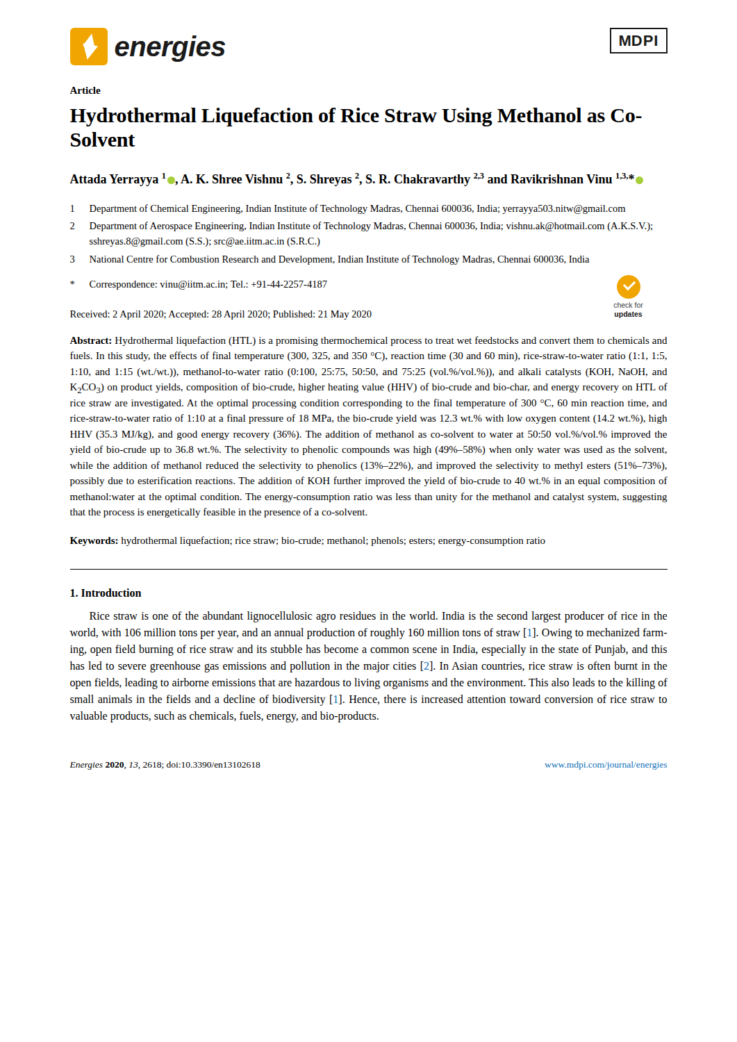energies
MDPI
Article
Hydrothermal Liquefaction of Rice Straw Using Methanol as Co-Solvent
Attada Yerrayya 1 , A. K. Shree Vishnu 2, S. Shreyas 2, S. R. Chakravarthy 2,3 and Ravikrishnan Vinu 1,3,*
1 Department of Chemical Engineering, Indian Institute of Technology Madras, Chennai 600036, India; yerrayya503.nitw@gmail.com
2 Department of Aerospace Engineering, Indian Institute of Technology Madras, Chennai 600036, India; vishnu.ak@hotmail.com (A.K.S.V.); sshreyas.8@gmail.com (S.S.); src@ae.iitm.ac.in (S.R.C.)
3 National Centre for Combustion Research and Development, Indian Institute of Technology Madras, Chennai 600036, India
*Correspondence: vinu@iitm.ac.in; Tel.: +91-44-2257-4187
check for
updates
Received: 2 April 2020; Accepted: 28 April 2020; Published: 21 May 2020
Abstract: Hydrothermal liquefaction (HTL) is a promising thermochemical process to treat wet feedstocks and convert them to chemicals and fuels. In this study, the effects of final temperature (300, 325, and 350 °C), reaction time (30 and 60 min), rice-straw-to-water ratio (1:1, 1:5, 1:10, and 1:15 (wt./wt.)), methanol-to-water ratio (0:100, 25:75, 50:50, and 75:25 (vol.%/vol.%)), and alkali catalysts (KOH, NaOH, and K2CO3) on product yields, composition of bio-crude, higher heating value (HHV) of bio-crude and bio-char, and energy recovery on HTL of rice straw are investigated. At the optimal processing condition corresponding to the final temperature of 300 °C, 60 min reaction time, and rice-straw-to-water ratio of 1:10 at a final pressure of 18 MPa, the bio-crude yield was 12.3 wt.% with low oxygen content (14.2 wt.%), high HHV (35.3 MJ/kg), and good energy recovery (36%). The addition of methanol as co-solvent to water at 50:50 vol.%/vol.% improved the yield of bio-crude up to 36.8 wt.%. The selectivity to phenolic compounds was high (49%–58%) when only water was used as the solvent, while the addition of methanol reduced the selectivity to phenolics (13%–22%), and improved the selectivity to methyl esters (51%–73%), possibly due to esterification reactions. The addition of KOH further improved the yield of bio-crude to 40 wt.% in an equal composition of methanol:water at the optimal condition. The energy-consumption ratio was less than unity for the methanol and catalyst system, suggesting that the process is energetically feasible in the presence of a co-solvent.
Keywords: hydrothermal liquefaction; rice straw; bio-crude; methanol; phenols; esters; energy-consumption ratio
1. Introduction
Rice straw is one of the abundant lignocellulosic agro residues in the world. India is the second largest producer of rice in the world, with 106 million tons per year, and an annual production of roughly 160 million tons of straw [1]. Owing to mechanized farming, open field burning of rice straw and its stubble has become a common scene in India, especially in the state of Punjab, and this has led to severe greenhouse gas emissions and pollution in the major cities [2]. In Asian countries, rice straw is often burnt in the open fields, leading to airborne emissions that are hazardous to living organisms and the environment. This also leads to the killing of small animals in the fields and a decline of biodiversity [1]. Hence, there is increased attention toward conversion of rice straw to valuable products, such as chemicals, fuels, energy, and bio-products.
Energies 2020, 13, 2618; doi:10.3390/en13102618
www.mdpi.com/journal/energies